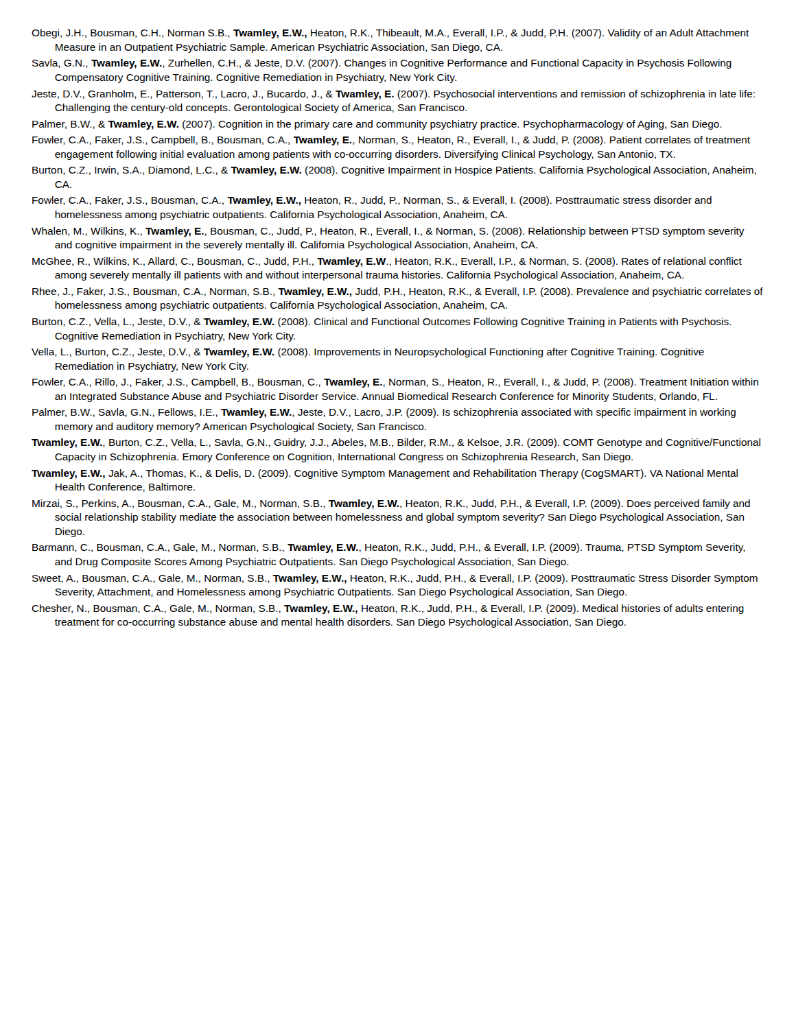Obegi, J.H., Bousman, C.H., Norman S.B., Twamley, E.W., Heaton, R.K., Thibeault, M.A., Everall, I.P., & Judd, P.H. (2007). Validity of an Adult Attachment Measure in an Outpatient Psychiatric Sample. American Psychiatric Association, San Diego, CA.
Savla, G.N., Twamley, E.W., Zurhellen, C.H., & Jeste, D.V. (2007). Changes in Cognitive Performance and Functional Capacity in Psychosis Following Compensatory Cognitive Training. Cognitive Remediation in Psychiatry, New York City.
Jeste, D.V., Granholm, E., Patterson, T., Lacro, J., Bucardo, J., & Twamley, E. (2007). Psychosocial interventions and remission of schizophrenia in late life: Challenging the century-old concepts. Gerontological Society of America, San Francisco.
Palmer, B.W., & Twamley, E.W. (2007). Cognition in the primary care and community psychiatry practice. Psychopharmacology of Aging, San Diego.
Fowler, C.A., Faker, J.S., Campbell, B., Bousman, C.A., Twamley, E., Norman, S., Heaton, R., Everall, I., & Judd, P. (2008). Patient correlates of treatment engagement following initial evaluation among patients with co-occurring disorders. Diversifying Clinical Psychology, San Antonio, TX.
Burton, C.Z., Irwin, S.A., Diamond, L.C., & Twamley, E.W. (2008). Cognitive Impairment in Hospice Patients. California Psychological Association, Anaheim, CA.
Fowler, C.A., Faker, J.S., Bousman, C.A., Twamley, E.W., Heaton, R., Judd, P., Norman, S., & Everall, I. (2008). Posttraumatic stress disorder and homelessness among psychiatric outpatients. California Psychological Association, Anaheim, CA.
Whalen, M., Wilkins, K., Twamley, E., Bousman, C., Judd, P., Heaton, R., Everall, I., & Norman, S. (2008). Relationship between PTSD symptom severity and cognitive impairment in the severely mentally ill. California Psychological Association, Anaheim, CA.
McGhee, R., Wilkins, K., Allard, C., Bousman, C., Judd, P.H., Twamley, E.W., Heaton, R.K., Everall, I.P., & Norman, S. (2008). Rates of relational conflict among severely mentally ill patients with and without interpersonal trauma histories. California Psychological Association, Anaheim, CA.
Rhee, J., Faker, J.S., Bousman, C.A., Norman, S.B., Twamley, E.W., Judd, P.H., Heaton, R.K., & Everall, I.P. (2008). Prevalence and psychiatric correlates of homelessness among psychiatric outpatients. California Psychological Association, Anaheim, CA.
Burton, C.Z., Vella, L., Jeste, D.V., & Twamley, E.W. (2008). Clinical and Functional Outcomes Following Cognitive Training in Patients with Psychosis. Cognitive Remediation in Psychiatry, New York City.
Vella, L., Burton, C.Z., Jeste, D.V., & Twamley, E.W. (2008). Improvements in Neuropsychological Functioning after Cognitive Training. Cognitive Remediation in Psychiatry, New York City.
Fowler, C.A., Rillo, J., Faker, J.S., Campbell, B., Bousman, C., Twamley, E., Norman, S., Heaton, R., Everall, I., & Judd, P. (2008). Treatment Initiation within an Integrated Substance Abuse and Psychiatric Disorder Service. Annual Biomedical Research Conference for Minority Students, Orlando, FL.
Palmer, B.W., Savla, G.N., Fellows, I.E., Twamley, E.W., Jeste, D.V., Lacro, J.P. (2009). Is schizophrenia associated with specific impairment in working memory and auditory memory? American Psychological Society, San Francisco.
Twamley, E.W., Burton, C.Z., Vella, L., Savla, G.N., Guidry, J.J., Abeles, M.B., Bilder, R.M., & Kelsoe, J.R. (2009). COMT Genotype and Cognitive/Functional Capacity in Schizophrenia. Emory Conference on Cognition, International Congress on Schizophrenia Research, San Diego.
Twamley, E.W., Jak, A., Thomas, K., & Delis, D. (2009). Cognitive Symptom Management and Rehabilitation Therapy (CogSMART). VA National Mental Health Conference, Baltimore.
Mirzai, S., Perkins, A., Bousman, C.A., Gale, M., Norman, S.B., Twamley, E.W., Heaton, R.K., Judd, P.H., & Everall, I.P. (2009). Does perceived family and social relationship stability mediate the association between homelessness and global symptom severity? San Diego Psychological Association, San Diego.
Barmann, C., Bousman, C.A., Gale, M., Norman, S.B., Twamley, E.W., Heaton, R.K., Judd, P.H., & Everall, I.P. (2009). Trauma, PTSD Symptom Severity, and Drug Composite Scores Among Psychiatric Outpatients. San Diego Psychological Association, San Diego.
Sweet, A., Bousman, C.A., Gale, M., Norman, S.B., Twamley, E.W., Heaton, R.K., Judd, P.H., & Everall, I.P. (2009). Posttraumatic Stress Disorder Symptom Severity, Attachment, and Homelessness among Psychiatric Outpatients. San Diego Psychological Association, San Diego.
Chesher, N., Bousman, C.A., Gale, M., Norman, S.B., Twamley, E.W., Heaton, R.K., Judd, P.H., & Everall, I.P. (2009). Medical histories of adults entering treatment for co-occurring substance abuse and mental health disorders. San Diego Psychological Association, San Diego.